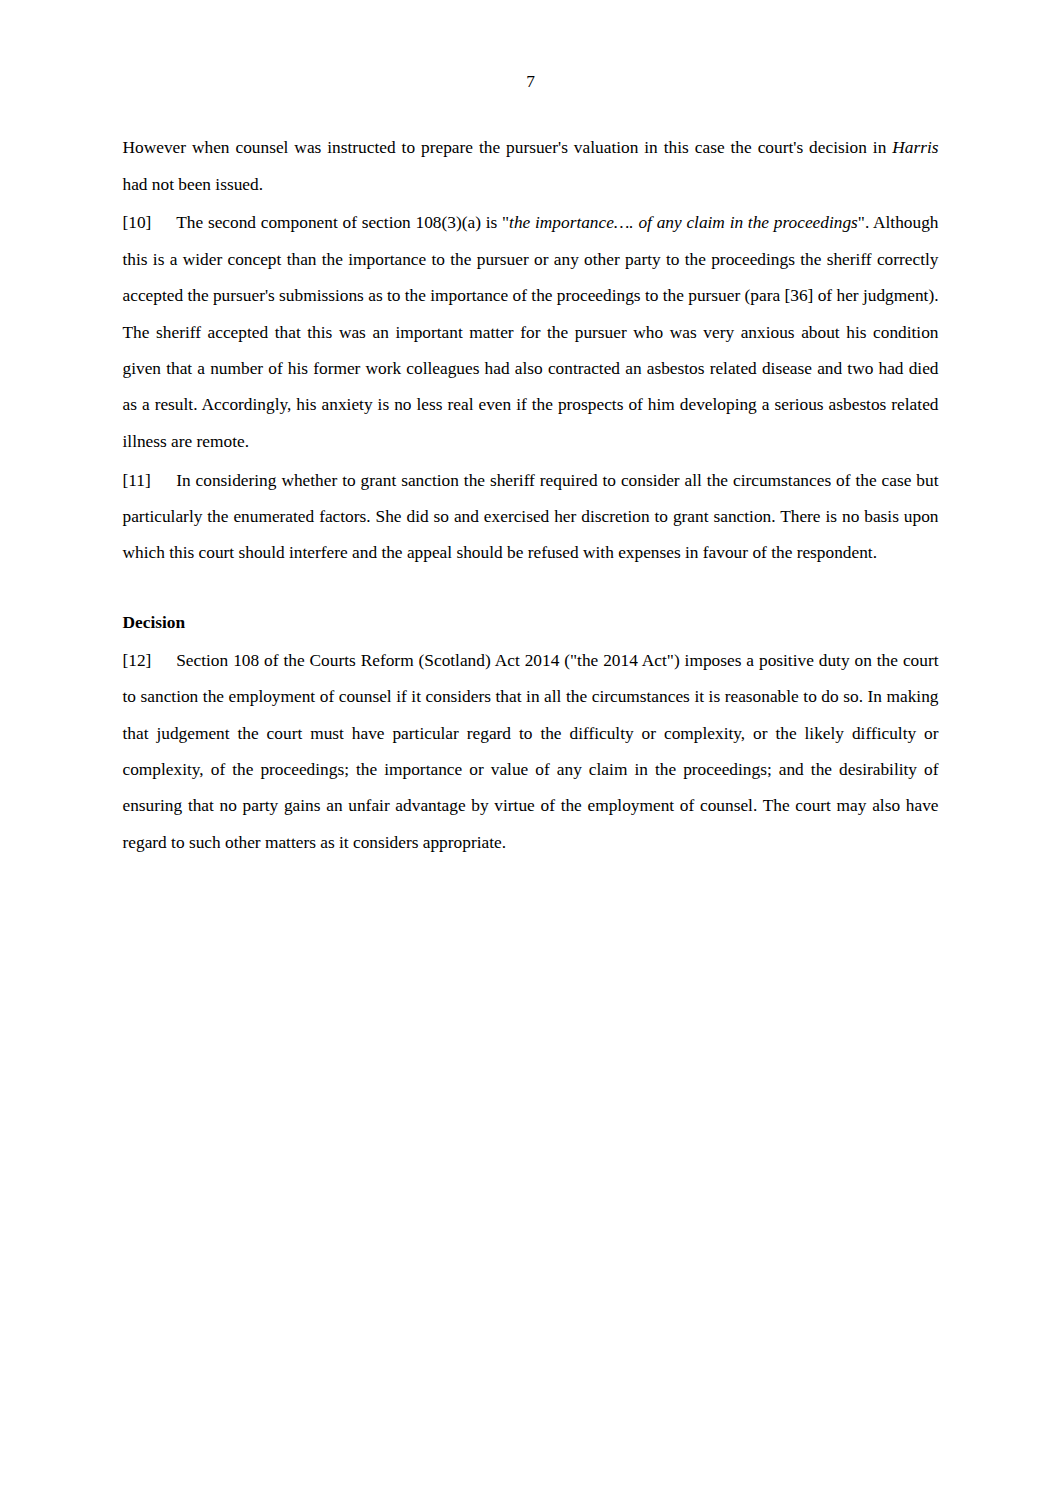7
However when counsel was instructed to prepare the pursuer's valuation in this case the court's decision in Harris had not been issued.
[10] The second component of section 108(3)(a) is "the importance…. of any claim in the proceedings". Although this is a wider concept than the importance to the pursuer or any other party to the proceedings the sheriff correctly accepted the pursuer's submissions as to the importance of the proceedings to the pursuer (para [36] of her judgment). The sheriff accepted that this was an important matter for the pursuer who was very anxious about his condition given that a number of his former work colleagues had also contracted an asbestos related disease and two had died as a result. Accordingly, his anxiety is no less real even if the prospects of him developing a serious asbestos related illness are remote.
[11] In considering whether to grant sanction the sheriff required to consider all the circumstances of the case but particularly the enumerated factors. She did so and exercised her discretion to grant sanction. There is no basis upon which this court should interfere and the appeal should be refused with expenses in favour of the respondent.
Decision
[12] Section 108 of the Courts Reform (Scotland) Act 2014 ("the 2014 Act") imposes a positive duty on the court to sanction the employment of counsel if it considers that in all the circumstances it is reasonable to do so. In making that judgement the court must have particular regard to the difficulty or complexity, or the likely difficulty or complexity, of the proceedings; the importance or value of any claim in the proceedings; and the desirability of ensuring that no party gains an unfair advantage by virtue of the employment of counsel. The court may also have regard to such other matters as it considers appropriate.